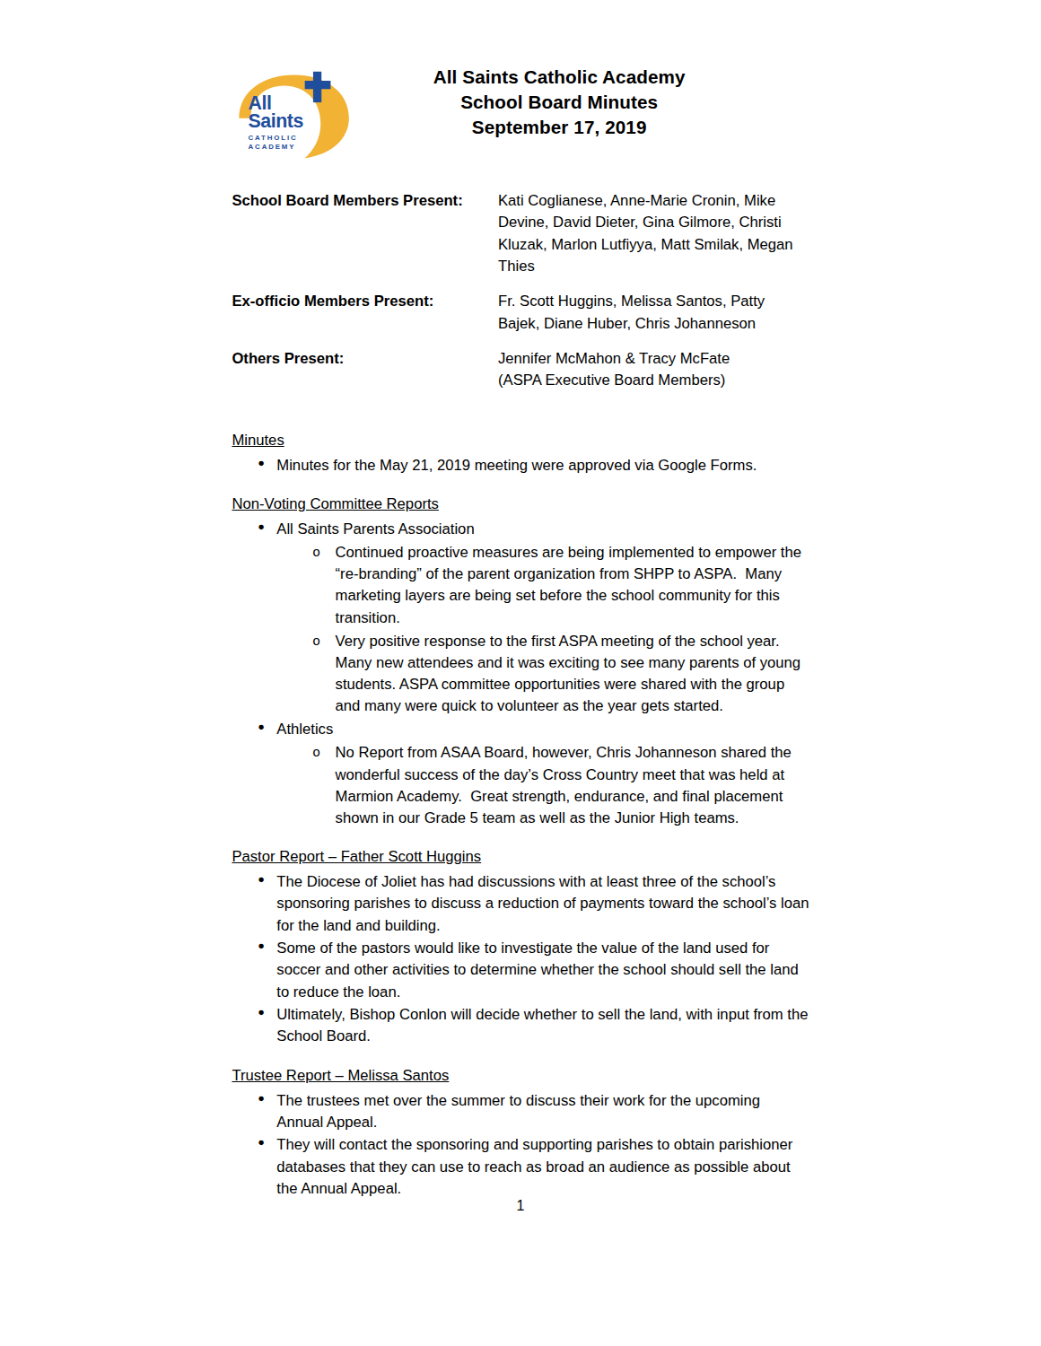All Saints CATHOLIC ACADEMY
All Saints Catholic Academy
School Board Minutes
September 17, 2019
| School Board Members Present: | Kati Coglianese, Anne-Marie Cronin, Mike Devine, David Dieter, Gina Gilmore, Christi Kluzak, Marlon Lutfiyya, Matt Smilak, Megan Thies |
| Ex-officio Members Present: | Fr. Scott Huggins, Melissa Santos, Patty Bajek, Diane Huber, Chris Johanneson |
| Others Present: | Jennifer McMahon & Tracy McFate (ASPA Executive Board Members) |
Minutes
Minutes for the May 21, 2019 meeting were approved via Google Forms.
Non-Voting Committee Reports
All Saints Parents Association
Continued proactive measures are being implemented to empower the “re-branding” of the parent organization from SHPP to ASPA. Many marketing layers are being set before the school community for this transition.
Very positive response to the first ASPA meeting of the school year. Many new attendees and it was exciting to see many parents of young students. ASPA committee opportunities were shared with the group and many were quick to volunteer as the year gets started.
Athletics
No Report from ASAA Board, however, Chris Johanneson shared the wonderful success of the day’s Cross Country meet that was held at Marmion Academy. Great strength, endurance, and final placement shown in our Grade 5 team as well as the Junior High teams.
Pastor Report – Father Scott Huggins
The Diocese of Joliet has had discussions with at least three of the school’s sponsoring parishes to discuss a reduction of payments toward the school’s loan for the land and building.
Some of the pastors would like to investigate the value of the land used for soccer and other activities to determine whether the school should sell the land to reduce the loan.
Ultimately, Bishop Conlon will decide whether to sell the land, with input from the School Board.
Trustee Report – Melissa Santos
The trustees met over the summer to discuss their work for the upcoming Annual Appeal.
They will contact the sponsoring and supporting parishes to obtain parishioner databases that they can use to reach as broad an audience as possible about the Annual Appeal.
1